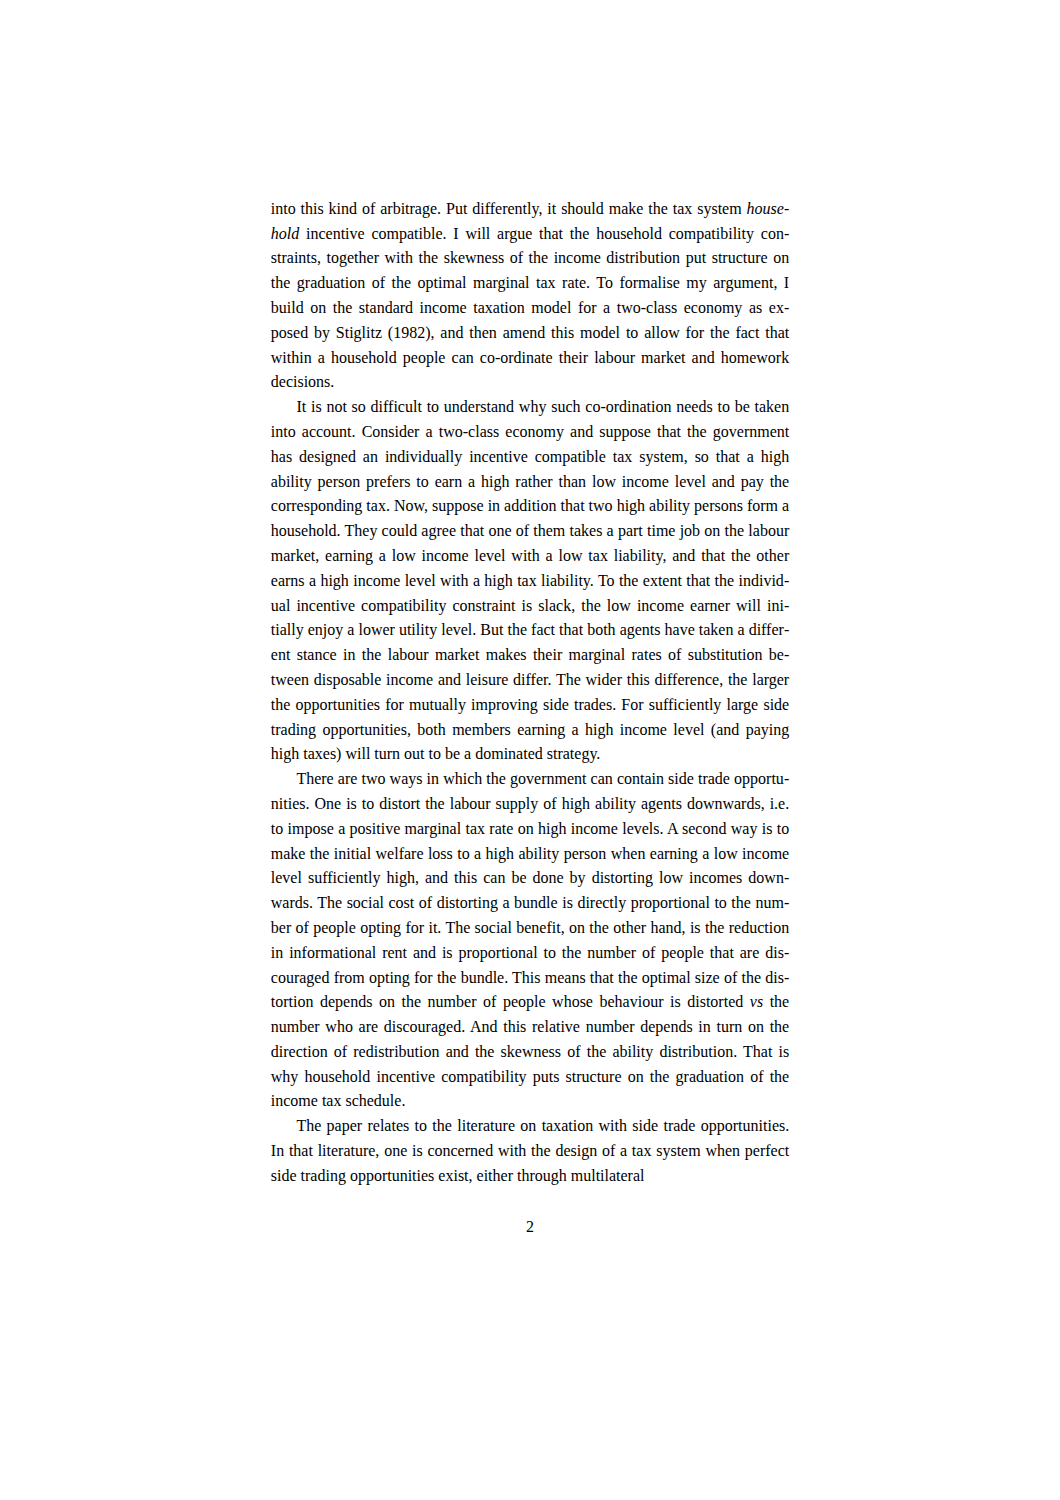into this kind of arbitrage. Put differently, it should make the tax system household incentive compatible. I will argue that the household compatibility constraints, together with the skewness of the income distribution put structure on the graduation of the optimal marginal tax rate. To formalise my argument, I build on the standard income taxation model for a two-class economy as exposed by Stiglitz (1982), and then amend this model to allow for the fact that within a household people can co-ordinate their labour market and homework decisions.
It is not so difficult to understand why such co-ordination needs to be taken into account. Consider a two-class economy and suppose that the government has designed an individually incentive compatible tax system, so that a high ability person prefers to earn a high rather than low income level and pay the corresponding tax. Now, suppose in addition that two high ability persons form a household. They could agree that one of them takes a part time job on the labour market, earning a low income level with a low tax liability, and that the other earns a high income level with a high tax liability. To the extent that the individual incentive compatibility constraint is slack, the low income earner will initially enjoy a lower utility level. But the fact that both agents have taken a different stance in the labour market makes their marginal rates of substitution between disposable income and leisure differ. The wider this difference, the larger the opportunities for mutually improving side trades. For sufficiently large side trading opportunities, both members earning a high income level (and paying high taxes) will turn out to be a dominated strategy.
There are two ways in which the government can contain side trade opportunities. One is to distort the labour supply of high ability agents downwards, i.e. to impose a positive marginal tax rate on high income levels. A second way is to make the initial welfare loss to a high ability person when earning a low income level sufficiently high, and this can be done by distorting low incomes downwards. The social cost of distorting a bundle is directly proportional to the number of people opting for it. The social benefit, on the other hand, is the reduction in informational rent and is proportional to the number of people that are discouraged from opting for the bundle. This means that the optimal size of the distortion depends on the number of people whose behaviour is distorted vs the number who are discouraged. And this relative number depends in turn on the direction of redistribution and the skewness of the ability distribution. That is why household incentive compatibility puts structure on the graduation of the income tax schedule.
The paper relates to the literature on taxation with side trade opportunities. In that literature, one is concerned with the design of a tax system when perfect side trading opportunities exist, either through multilateral
2